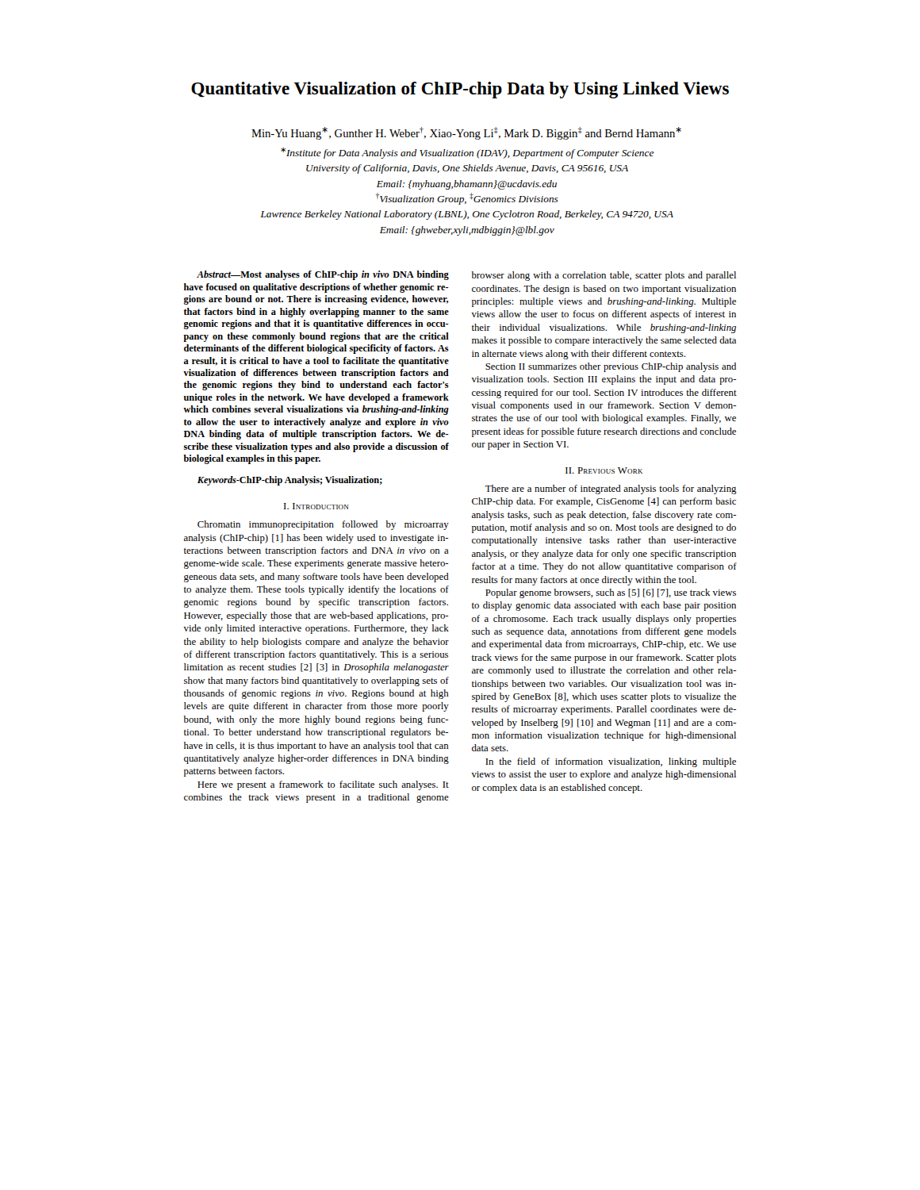Quantitative Visualization of ChIP-chip Data by Using Linked Views
Min-Yu Huang∗, Gunther H. Weber†, Xiao-Yong Li‡, Mark D. Biggin‡ and Bernd Hamann∗
∗Institute for Data Analysis and Visualization (IDAV), Department of Computer Science
University of California, Davis, One Shields Avenue, Davis, CA 95616, USA
Email: {myhuang,bhamann}@ucdavis.edu
†Visualization Group, ‡Genomics Divisions
Lawrence Berkeley National Laboratory (LBNL), One Cyclotron Road, Berkeley, CA 94720, USA
Email: {ghweber,xyli,mdbiggin}@lbl.gov
Abstract—Most analyses of ChIP-chip in vivo DNA binding have focused on qualitative descriptions of whether genomic regions are bound or not. There is increasing evidence, however, that factors bind in a highly overlapping manner to the same genomic regions and that it is quantitative differences in occupancy on these commonly bound regions that are the critical determinants of the different biological specificity of factors. As a result, it is critical to have a tool to facilitate the quantitative visualization of differences between transcription factors and the genomic regions they bind to understand each factor's unique roles in the network. We have developed a framework which combines several visualizations via brushing-and-linking to allow the user to interactively analyze and explore in vivo DNA binding data of multiple transcription factors. We describe these visualization types and also provide a discussion of biological examples in this paper.
Keywords-ChIP-chip Analysis; Visualization;
I. Introduction
Chromatin immunoprecipitation followed by microarray analysis (ChIP-chip) [1] has been widely used to investigate interactions between transcription factors and DNA in vivo on a genome-wide scale. These experiments generate massive heterogeneous data sets, and many software tools have been developed to analyze them. These tools typically identify the locations of genomic regions bound by specific transcription factors. However, especially those that are web-based applications, provide only limited interactive operations. Furthermore, they lack the ability to help biologists compare and analyze the behavior of different transcription factors quantitatively. This is a serious limitation as recent studies [2] [3] in Drosophila melanogaster show that many factors bind quantitatively to overlapping sets of thousands of genomic regions in vivo. Regions bound at high levels are quite different in character from those more poorly bound, with only the more highly bound regions being functional. To better understand how transcriptional regulators behave in cells, it is thus important to have an analysis tool that can quantitatively analyze higher-order differences in DNA binding patterns between factors.
Here we present a framework to facilitate such analyses. It combines the track views present in a traditional genome browser along with a correlation table, scatter plots and parallel coordinates. The design is based on two important visualization principles: multiple views and brushing-and-linking. Multiple views allow the user to focus on different aspects of interest in their individual visualizations. While brushing-and-linking makes it possible to compare interactively the same selected data in alternate views along with their different contexts.
Section II summarizes other previous ChIP-chip analysis and visualization tools. Section III explains the input and data processing required for our tool. Section IV introduces the different visual components used in our framework. Section V demonstrates the use of our tool with biological examples. Finally, we present ideas for possible future research directions and conclude our paper in Section VI.
II. Previous Work
There are a number of integrated analysis tools for analyzing ChIP-chip data. For example, CisGenome [4] can perform basic analysis tasks, such as peak detection, false discovery rate computation, motif analysis and so on. Most tools are designed to do computationally intensive tasks rather than user-interactive analysis, or they analyze data for only one specific transcription factor at a time. They do not allow quantitative comparison of results for many factors at once directly within the tool.
Popular genome browsers, such as [5] [6] [7], use track views to display genomic data associated with each base pair position of a chromosome. Each track usually displays only properties such as sequence data, annotations from different gene models and experimental data from microarrays, ChIP-chip, etc. We use track views for the same purpose in our framework. Scatter plots are commonly used to illustrate the correlation and other relationships between two variables. Our visualization tool was inspired by GeneBox [8], which uses scatter plots to visualize the results of microarray experiments. Parallel coordinates were developed by Inselberg [9] [10] and Wegman [11] and are a common information visualization technique for high-dimensional data sets.
In the field of information visualization, linking multiple views to assist the user to explore and analyze high-dimensional or complex data is an established concept.